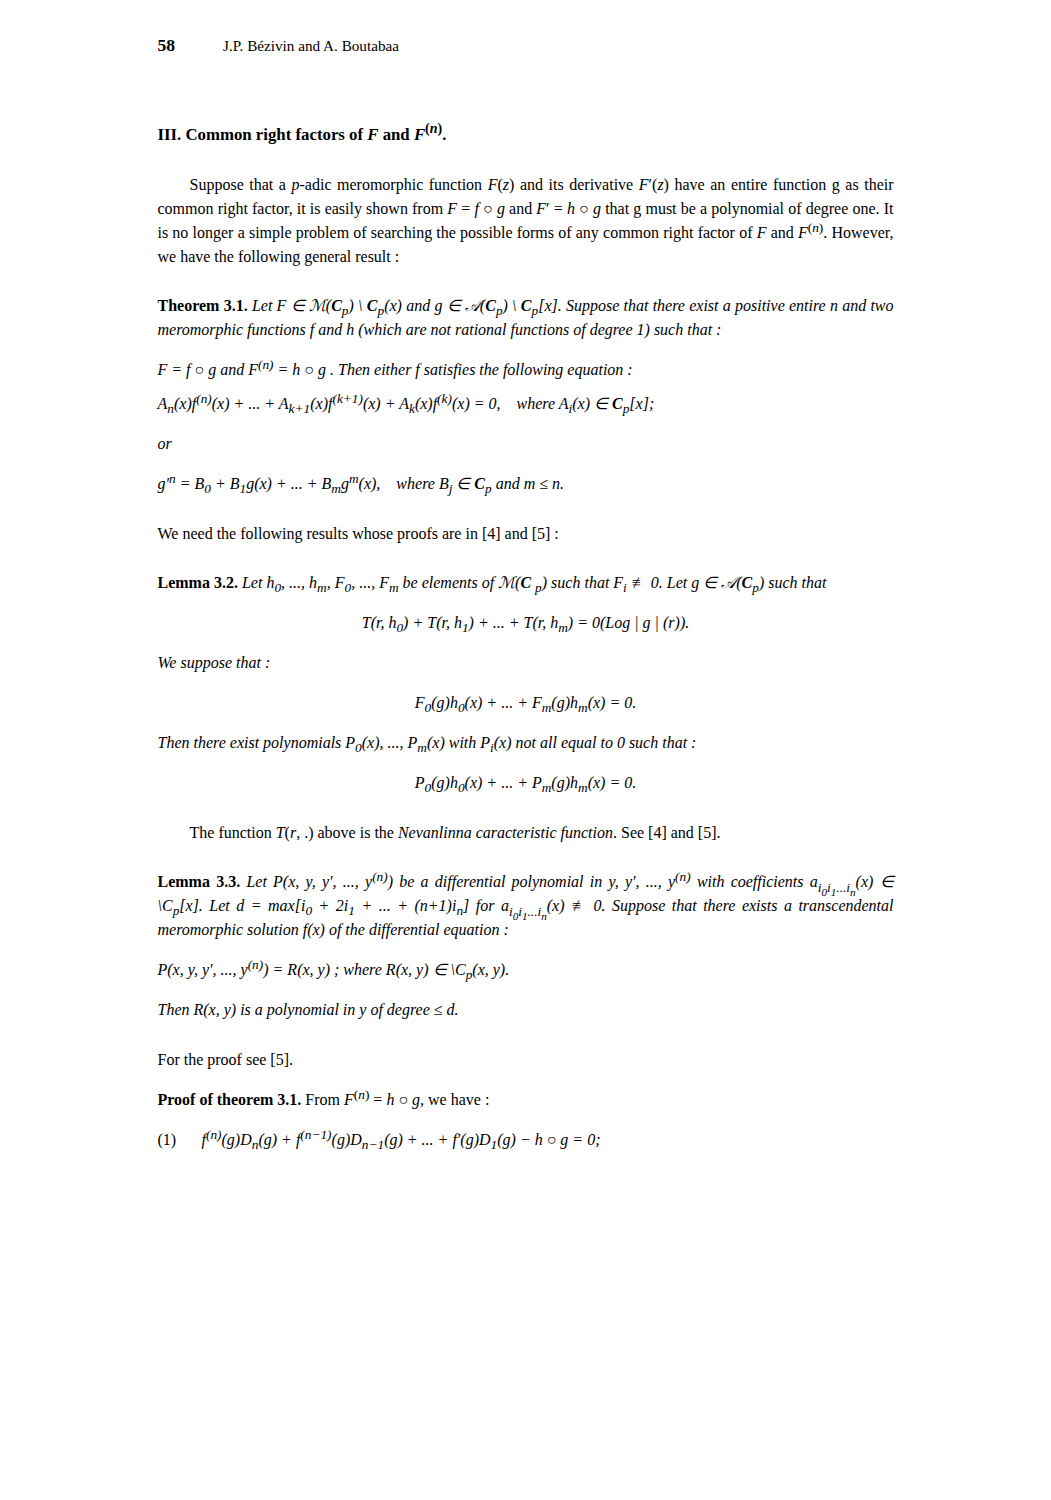58 J.P. Bézivin and A. Boutabaa
III. Common right factors of F and F(n).
Suppose that a p-adic meromorphic function F(z) and its derivative F′(z) have an entire function g as their common right factor, it is easily shown from F = f ○ g and F′ = h ○ g that g must be a polynomial of degree one. It is no longer a simple problem of searching the possible forms of any common right factor of F and F(n). However, we have the following general result :
Theorem 3.1. Let F ∈ ℳ(Cp) \ Cp(x) and g ∈ 𝒜(Cp) \ Cp[x]. Suppose that there exist a positive entire n and two meromorphic functions f and h (which are not rational functions of degree 1) such that :
F = f ○ g and F(n) = h ○ g . Then either f satisfies the following equation :
An(x)f(n)(x) + ... + Ak+1(x)f(k+1)(x) + Ak(x)f(k)(x) = 0, where Ai(x) ∈ Cp[x];
or
g′n = B0 + B1g(x) + ... + Bmgm(x), where Bj ∈ Cp and m ≤ n.
We need the following results whose proofs are in [4] and [5] :
Lemma 3.2. Let h0, ..., hm, F0, ..., Fm be elements of ℳ(C p) such that Fi ≢ 0. Let g ∈ 𝒜(Cp) such that
T(r, h0) + T(r, h1) + ... + T(r, hm) = 0(Log | g | (r)).
We suppose that :
F0(g)h0(x) + ... + Fm(g)hm(x) = 0.
Then there exist polynomials P0(x), ..., Pm(x) with Pi(x) not all equal to 0 such that :
P0(g)h0(x) + ... + Pm(g)hm(x) = 0.
The function T(r, .) above is the Nevanlinna caracteristic function. See [4] and [5].
Lemma 3.3. Let P(x, y, y′, ..., y(n)) be a differential polynomial in y, y′, ..., y(n) with coefficients ai0i1...in(x) ∈ \Cp[x]. Let d = max[i0 + 2i1 + ... + (n+1)in] for ai0i1...in(x) ≢ 0. Suppose that there exists a transcendental meromorphic solution f(x) of the differential equation :
P(x, y, y′, ..., y(n)) = R(x, y) ; where R(x, y) ∈ \Cp(x, y).
Then R(x, y) is a polynomial in y of degree ≤ d.
For the proof see [5].
Proof of theorem 3.1. From F(n) = h ○ g, we have :
(1) f(n)(g)Dn(g) + f(n−1)(g)Dn−1(g) + ... + f′(g)D1(g) − h ○ g = 0;